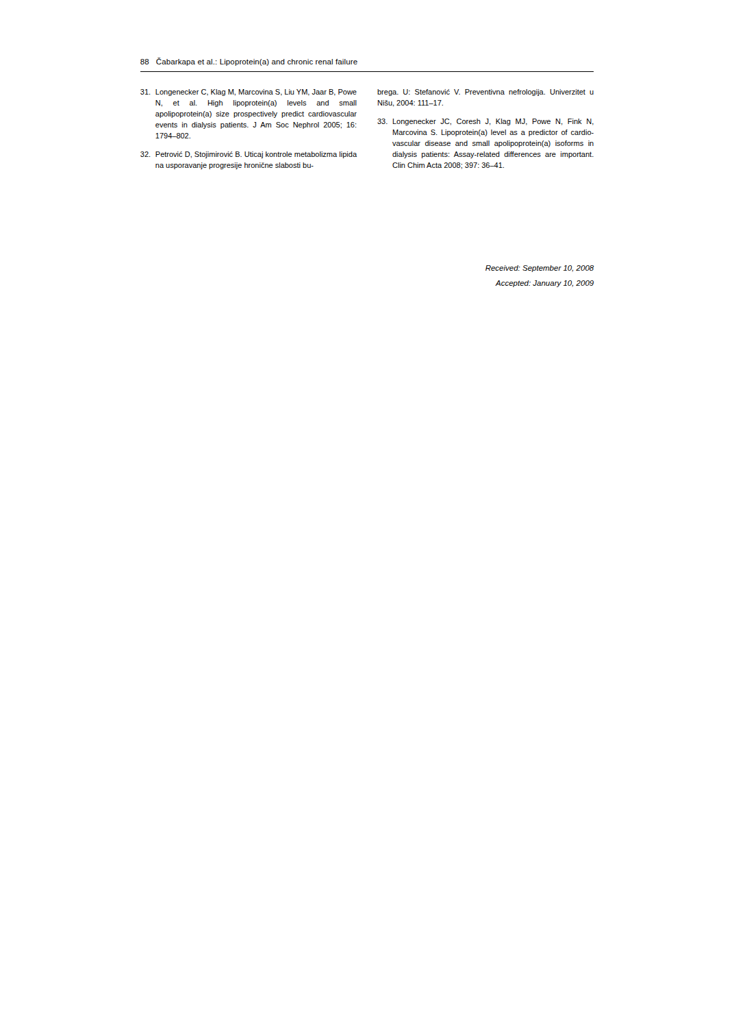88 Čabarkapa et al.: Lipoprotein(a) and chronic renal failure
31. Longenecker C, Klag M, Marcovina S, Liu YM, Jaar B, Powe N, et al. High lipoprotein(a) levels and small apolipoprotein(a) size prospectively predict cardiovascular events in dialysis patients. J Am Soc Nephrol 2005; 16: 1794–802.
32. Petrović D, Stojimirović B. Uticaj kontrole metabolizma lipida na usporavanje progresije hronične slabosti bu-
brega. U: Stefanović V. Preventivna nefrologija. Univerzitet u Nišu, 2004: 111–17.
33. Longenecker JC, Coresh J, Klag MJ, Powe N, Fink N, Marcovina S. Lipoprotein(a) level as a predictor of cardiovascular disease and small apolipoprotein(a) isoforms in dialysis patients: Assay-related differences are important. Clin Chim Acta 2008; 397: 36–41.
Received: September 10, 2008
Accepted: January 10, 2009